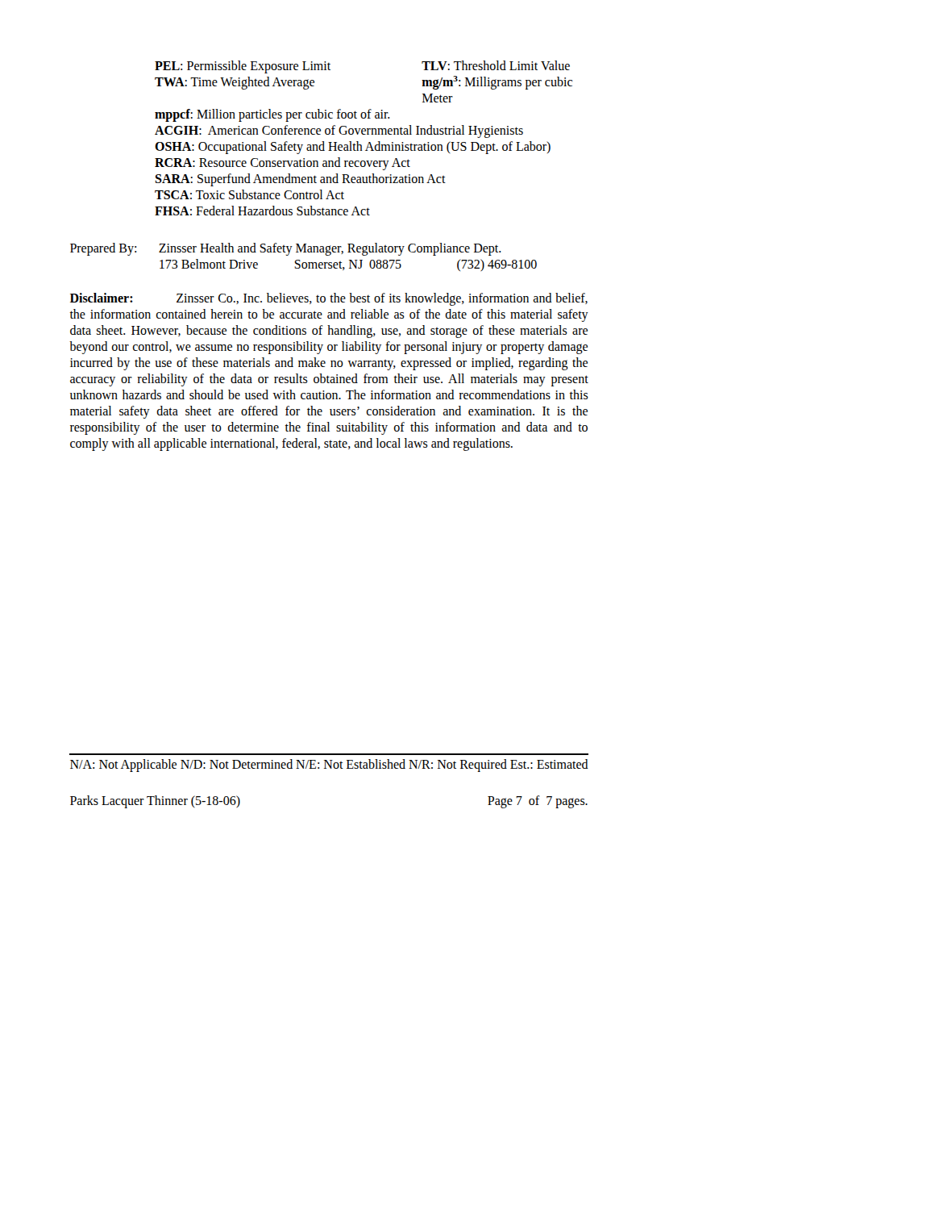PEL: Permissible Exposure Limit
TLV: Threshold Limit Value
TWA: Time Weighted Average
mg/m3: Milligrams per cubic Meter
mppcf: Million particles per cubic foot of air.
ACGIH: American Conference of Governmental Industrial Hygienists
OSHA: Occupational Safety and Health Administration (US Dept. of Labor)
RCRA: Resource Conservation and recovery Act
SARA: Superfund Amendment and Reauthorization Act
TSCA: Toxic Substance Control Act
FHSA: Federal Hazardous Substance Act
Prepared By:
Zinsser Health and Safety Manager, Regulatory Compliance Dept.
173 Belmont Drive Somerset, NJ 08875 (732) 469-8100
Disclaimer: Zinsser Co., Inc. believes, to the best of its knowledge, information and belief, the information contained herein to be accurate and reliable as of the date of this material safety data sheet. However, because the conditions of handling, use, and storage of these materials are beyond our control, we assume no responsibility or liability for personal injury or property damage incurred by the use of these materials and make no warranty, expressed or implied, regarding the accuracy or reliability of the data or results obtained from their use. All materials may present unknown hazards and should be used with caution. The information and recommendations in this material safety data sheet are offered for the users’ consideration and examination. It is the responsibility of the user to determine the final suitability of this information and data and to comply with all applicable international, federal, state, and local laws and regulations.
N/A: Not Applicable N/D: Not Determined N/E: Not Established N/R: Not Required Est.: Estimated
Parks Lacquer Thinner (5-18-06) Page 7 of 7 pages.